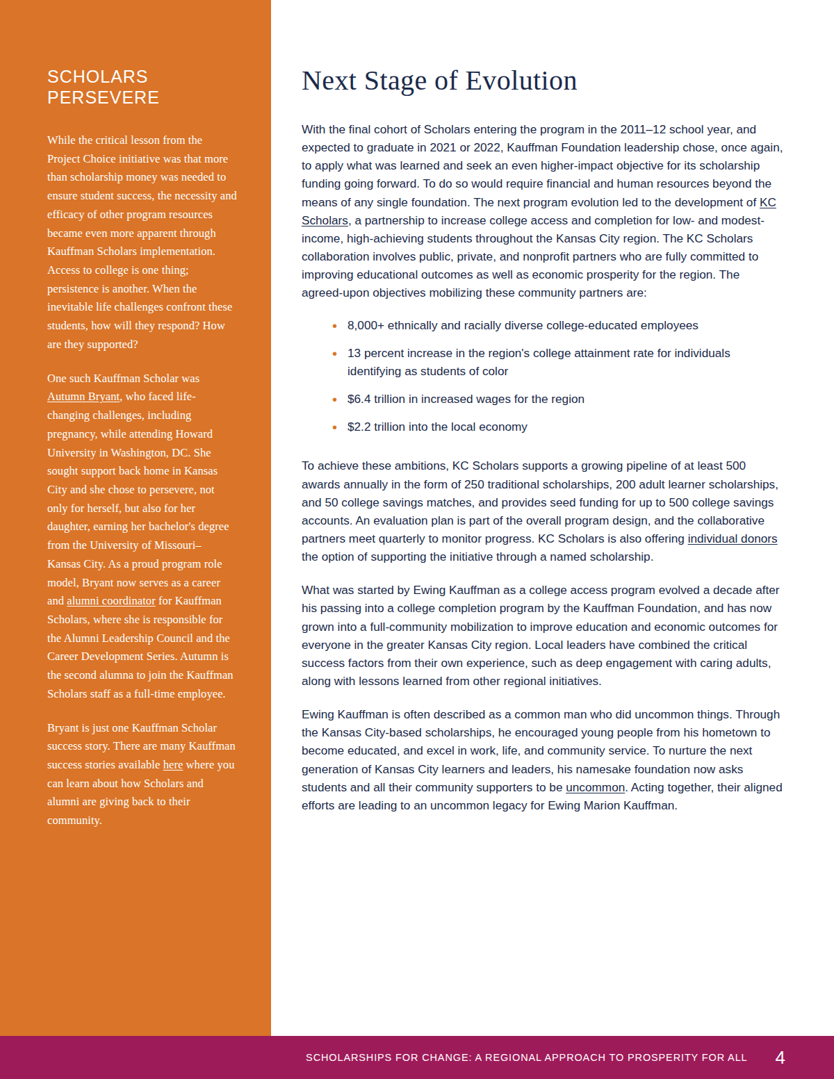Scholars Persevere
While the critical lesson from the Project Choice initiative was that more than scholarship money was needed to ensure student success, the necessity and efficacy of other program resources became even more apparent through Kauffman Scholars implementation. Access to college is one thing; persistence is another. When the inevitable life challenges confront these students, how will they respond? How are they supported?
One such Kauffman Scholar was Autumn Bryant, who faced life-changing challenges, including pregnancy, while attending Howard University in Washington, DC. She sought support back home in Kansas City and she chose to persevere, not only for herself, but also for her daughter, earning her bachelor's degree from the University of Missouri– Kansas City. As a proud program role model, Bryant now serves as a career and alumni coordinator for Kauffman Scholars, where she is responsible for the Alumni Leadership Council and the Career Development Series. Autumn is the second alumna to join the Kauffman Scholars staff as a full-time employee.
Bryant is just one Kauffman Scholar success story. There are many Kauffman success stories available here where you can learn about how Scholars and alumni are giving back to their community.
Next Stage of Evolution
With the final cohort of Scholars entering the program in the 2011–12 school year, and expected to graduate in 2021 or 2022, Kauffman Foundation leadership chose, once again, to apply what was learned and seek an even higher-impact objective for its scholarship funding going forward. To do so would require financial and human resources beyond the means of any single foundation. The next program evolution led to the development of KC Scholars, a partnership to increase college access and completion for low- and modest-income, high-achieving students throughout the Kansas City region. The KC Scholars collaboration involves public, private, and nonprofit partners who are fully committed to improving educational outcomes as well as economic prosperity for the region. The agreed-upon objectives mobilizing these community partners are:
8,000+ ethnically and racially diverse college-educated employees
13 percent increase in the region's college attainment rate for individuals identifying as students of color
$6.4 trillion in increased wages for the region
$2.2 trillion into the local economy
To achieve these ambitions, KC Scholars supports a growing pipeline of at least 500 awards annually in the form of 250 traditional scholarships, 200 adult learner scholarships, and 50 college savings matches, and provides seed funding for up to 500 college savings accounts. An evaluation plan is part of the overall program design, and the collaborative partners meet quarterly to monitor progress. KC Scholars is also offering individual donors the option of supporting the initiative through a named scholarship.
What was started by Ewing Kauffman as a college access program evolved a decade after his passing into a college completion program by the Kauffman Foundation, and has now grown into a full-community mobilization to improve education and economic outcomes for everyone in the greater Kansas City region. Local leaders have combined the critical success factors from their own experience, such as deep engagement with caring adults, along with lessons learned from other regional initiatives.
Ewing Kauffman is often described as a common man who did uncommon things. Through the Kansas City-based scholarships, he encouraged young people from his hometown to become educated, and excel in work, life, and community service. To nurture the next generation of Kansas City learners and leaders, his namesake foundation now asks students and all their community supporters to be uncommon. Acting together, their aligned efforts are leading to an uncommon legacy for Ewing Marion Kauffman.
Scholarships for Change: A Regional Approach to Prosperity for All 4